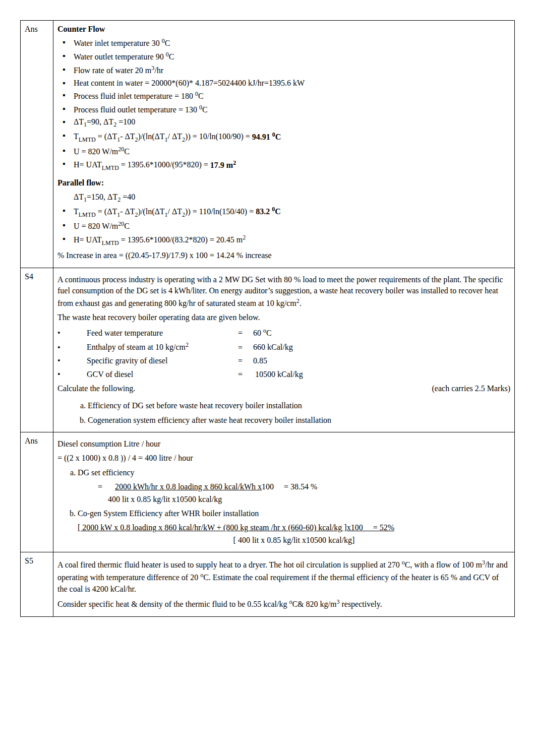| Ans | Counter Flow Water inlet temperature 30 0 C Water outlet temperature 90 0 C Flow rate of water 20 m 3 /hr Heat content in water = 20000*(60)* 4.187=5024400 kJ/hr=1395.6 kW Process fluid inlet temperature = 180 0 C Process fluid outlet temperature = 130 0 C ΔT 1 =90, ΔT 2 =100 T LMTD = (ΔT 1 - ΔT 2 )/(ln(ΔT 1 / ΔT 2 )) = 10/ln(100/90) = 94.91 0 C U = 820 W/m 20 C H= UAT LMTD = 1395.6*1000/(95*820) = 17.9 m 2 Parallel flow: ΔT 1 =150, ΔT 2 =40 T LMTD = (ΔT 1 - ΔT 2 )/(ln(ΔT 1 / ΔT 2 )) = 110/ln(150/40) = 83.2 0 C U = 820 W/m 20 C H= UAT LMTD = 1395.6*1000/(83.2*820) = 20.45 m 2 % Increase in area = ((20.45-17.9)/17.9) x 100 = 14.24 % increase |
| S4 | A continuous process industry is operating with a 2 MW DG Set with 80 % load to meet the power requirements of the plant. The specific fuel consumption of the DG set is 4 kWh/liter. On energy auditor’s suggestion, a waste heat recovery boiler was installed to recover heat from exhaust gas and generating 800 kg/hr of saturated steam at 10 kg/cm 2 . The waste heat recovery boiler operating data are given below. • Feed water temperature = 60 o C • Enthalpy of steam at 10 kg/cm 2 = 660 kCal/kg • Specific gravity of diesel = 0.85 • GCV of diesel = 10500 kCal/kg Calculate the following. (each carries 2.5 Marks) Efficiency of DG set before waste heat recovery boiler installation Cogeneration system efficiency after waste heat recovery boiler installation |
| Ans | Diesel consumption Litre / hour = ((2 x 1000) x 0.8 )) / 4 = 400 litre / hour DG set efficiency = 2000 kWh/hr x 0.8 loading x 860 kcal/kWh x 100 = 38.54 % 400 lit x 0.85 kg/lit x10500 kcal/kg Co-gen System Efficiency after WHR boiler installation [ 2000 kW x 0.8 loading x 860 kcal/hr/kW + (800 kg steam /hr x (660-60) kcal/kg ]x100 = 52% [ 400 lit x 0.85 kg/lit x10500 kcal/kg] |
| S5 | A coal fired thermic fluid heater is used to supply heat to a dryer. The hot oil circulation is supplied at 270 o C, with a flow of 100 m 3 /hr and operating with temperature difference of 20 o C. Estimate the coal requirement if the thermal efficiency of the heater is 65 % and GCV of the coal is 4200 kCal/hr. Consider specific heat & density of the thermic fluid to be 0.55 kcal/kg o C& 820 kg/m 3 respectively. |